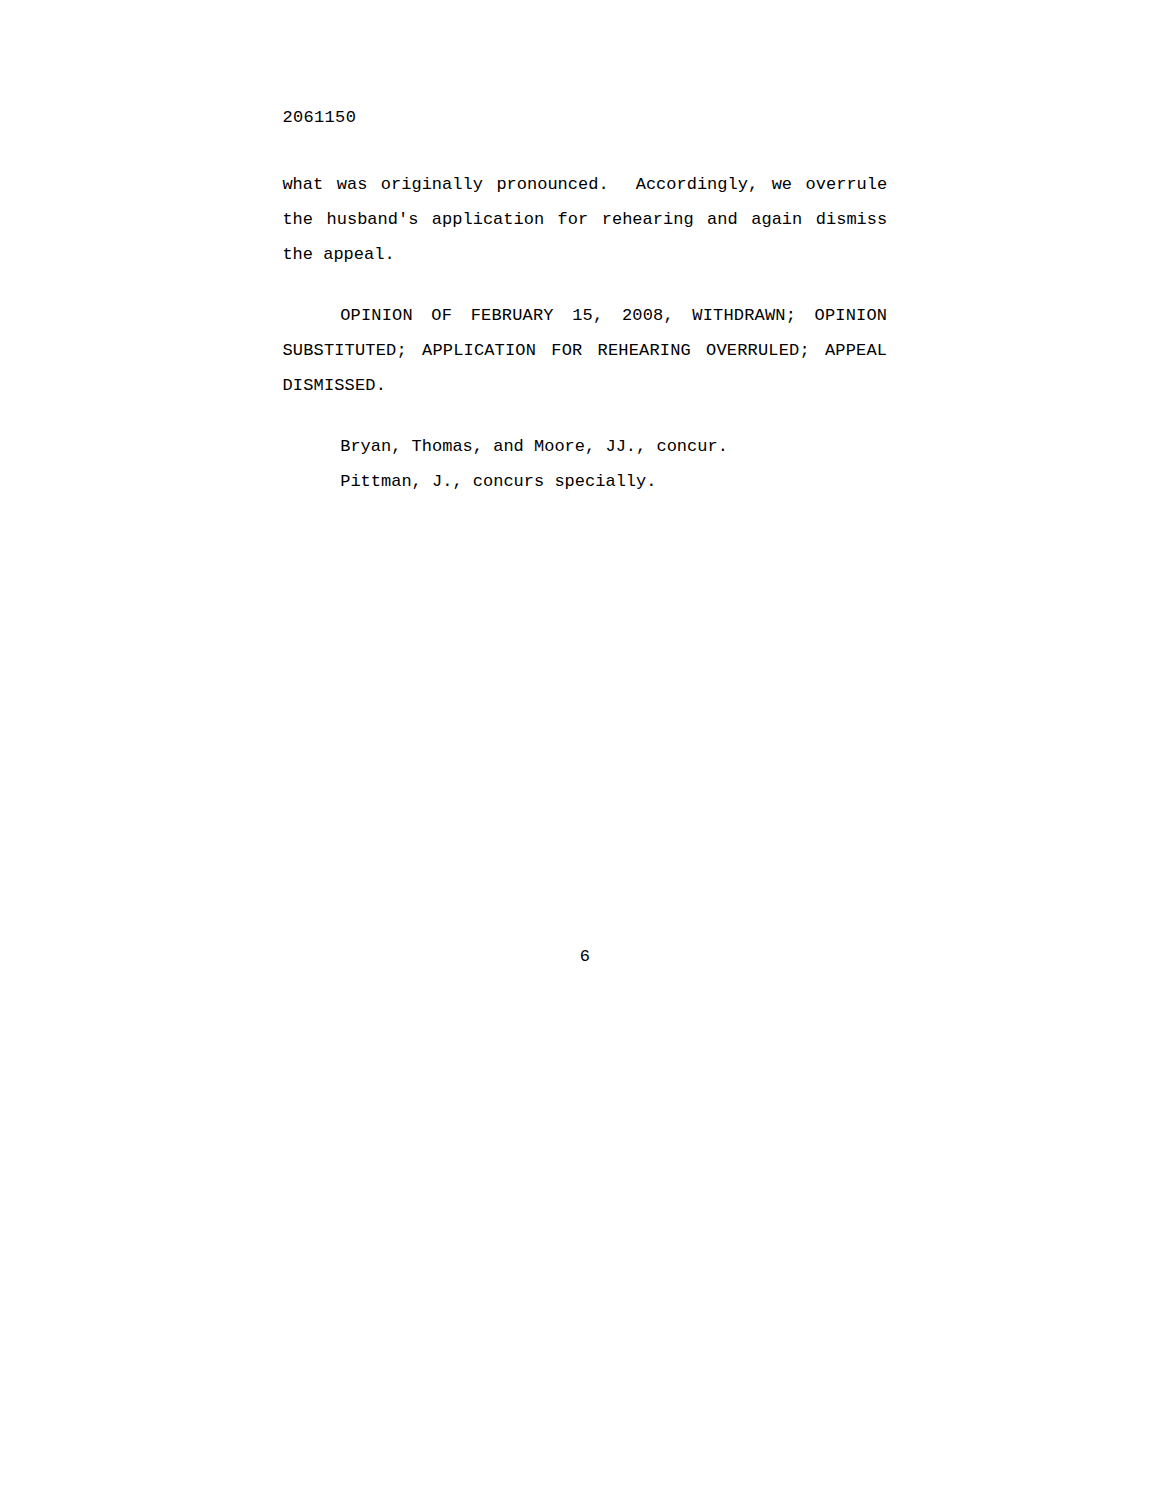2061150
what was originally pronounced. Accordingly, we overrule the husband's application for rehearing and again dismiss the appeal.
OPINION OF FEBRUARY 15, 2008, WITHDRAWN; OPINION SUBSTITUTED; APPLICATION FOR REHEARING OVERRULED; APPEAL DISMISSED.
Bryan, Thomas, and Moore, JJ., concur.
Pittman, J., concurs specially.
6